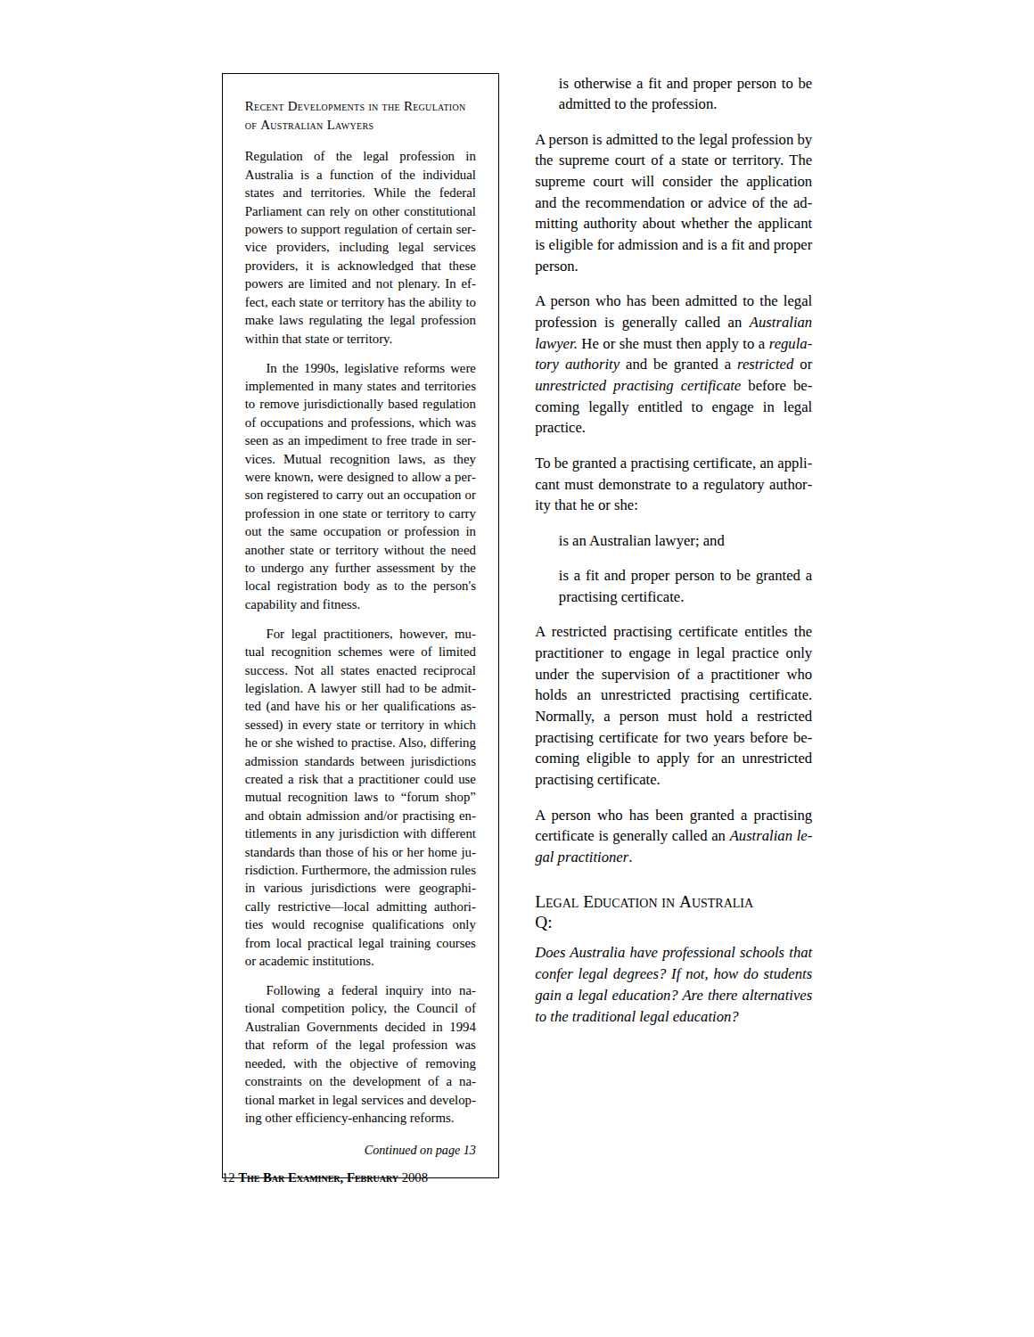Recent Developments in the Regulation of Australian Lawyers
Regulation of the legal profession in Australia is a function of the individual states and territories. While the federal Parliament can rely on other constitutional powers to support regulation of certain service providers, including legal services providers, it is acknowledged that these powers are limited and not plenary. In effect, each state or territory has the ability to make laws regulating the legal profession within that state or territory.
In the 1990s, legislative reforms were implemented in many states and territories to remove jurisdictionally based regulation of occupations and professions, which was seen as an impediment to free trade in services. Mutual recognition laws, as they were known, were designed to allow a person registered to carry out an occupation or profession in one state or territory to carry out the same occupation or profession in another state or territory without the need to undergo any further assessment by the local registration body as to the person's capability and fitness.
For legal practitioners, however, mutual recognition schemes were of limited success. Not all states enacted reciprocal legislation. A lawyer still had to be admitted (and have his or her qualifications assessed) in every state or territory in which he or she wished to practise. Also, differing admission standards between jurisdictions created a risk that a practitioner could use mutual recognition laws to “forum shop” and obtain admission and/or practising entitlements in any jurisdiction with different standards than those of his or her home jurisdiction. Furthermore, the admission rules in various jurisdictions were geographically restrictive—local admitting authorities would recognise qualifications only from local practical legal training courses or academic institutions.
Following a federal inquiry into national competition policy, the Council of Australian Governments decided in 1994 that reform of the legal profession was needed, with the objective of removing constraints on the development of a national market in legal services and developing other efficiency-enhancing reforms.
Continued on page 13
is otherwise a fit and proper person to be admitted to the profession.
A person is admitted to the legal profession by the supreme court of a state or territory. The supreme court will consider the application and the recommendation or advice of the admitting authority about whether the applicant is eligible for admission and is a fit and proper person.
A person who has been admitted to the legal profession is generally called an Australian lawyer. He or she must then apply to a regulatory authority and be granted a restricted or unrestricted practising certificate before becoming legally entitled to engage in legal practice.
To be granted a practising certificate, an applicant must demonstrate to a regulatory authority that he or she:
is an Australian lawyer; and
is a fit and proper person to be granted a practising certificate.
A restricted practising certificate entitles the practitioner to engage in legal practice only under the supervision of a practitioner who holds an unrestricted practising certificate. Normally, a person must hold a restricted practising certificate for two years before becoming eligible to apply for an unrestricted practising certificate.
A person who has been granted a practising certificate is generally called an Australian legal practitioner.
Legal Education in Australia
Q:
Does Australia have professional schools that confer legal degrees? If not, how do students gain a legal education? Are there alternatives to the traditional legal education?
12 The Bar Examiner, February 2008